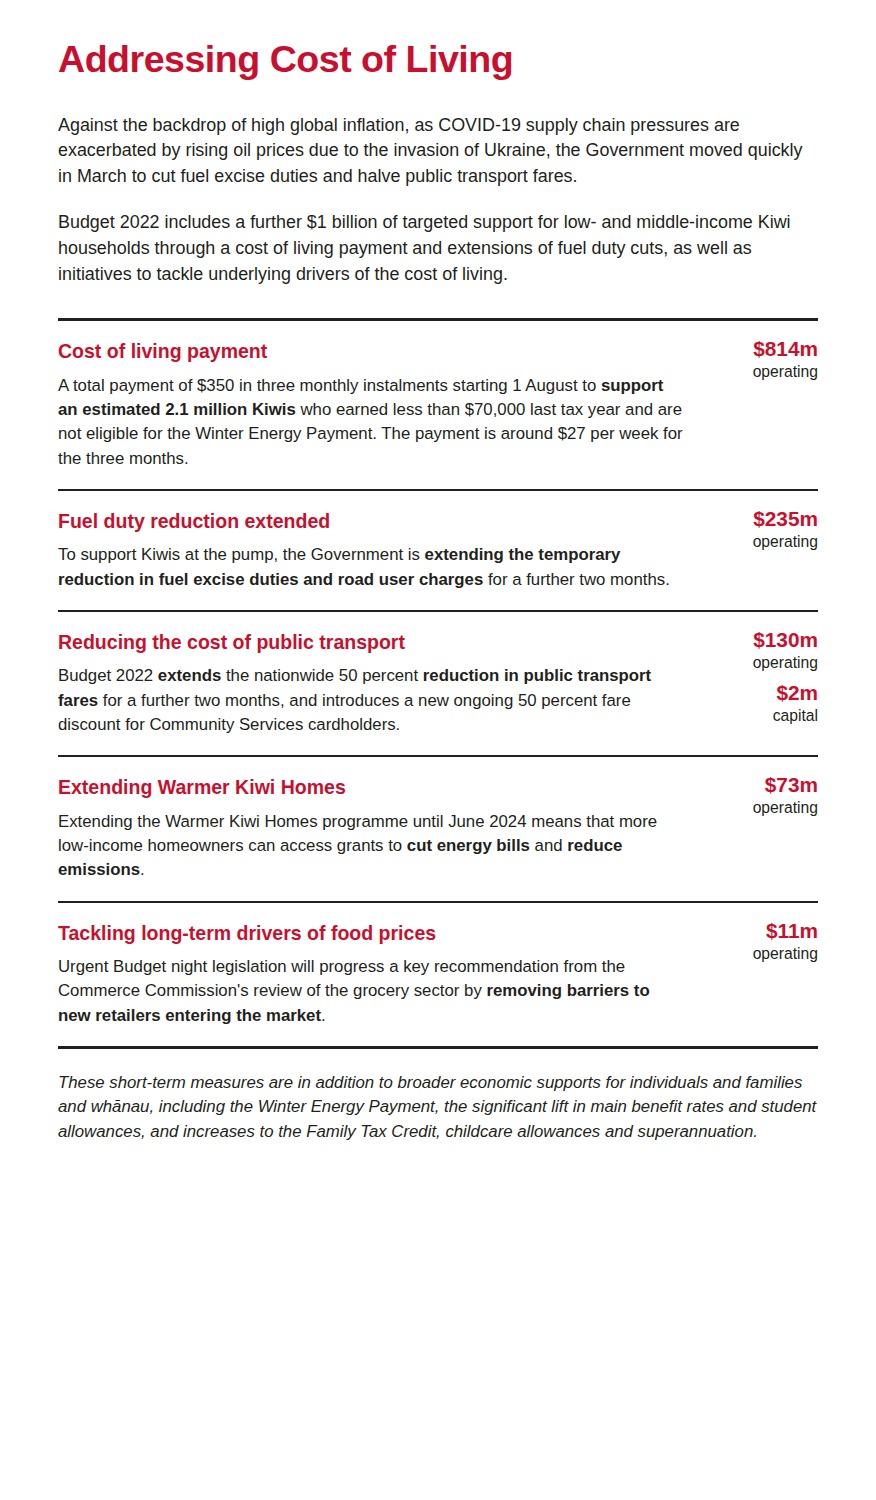Addressing Cost of Living
Against the backdrop of high global inflation, as COVID-19 supply chain pressures are exacerbated by rising oil prices due to the invasion of Ukraine, the Government moved quickly in March to cut fuel excise duties and halve public transport fares.
Budget 2022 includes a further $1 billion of targeted support for low- and middle-income Kiwi households through a cost of living payment and extensions of fuel duty cuts, as well as initiatives to tackle underlying drivers of the cost of living.
Cost of living payment
A total payment of $350 in three monthly instalments starting 1 August to support an estimated 2.1 million Kiwis who earned less than $70,000 last tax year and are not eligible for the Winter Energy Payment. The payment is around $27 per week for the three months.
$814m operating
Fuel duty reduction extended
To support Kiwis at the pump, the Government is extending the temporary reduction in fuel excise duties and road user charges for a further two months.
$235m operating
Reducing the cost of public transport
Budget 2022 extends the nationwide 50 percent reduction in public transport fares for a further two months, and introduces a new ongoing 50 percent fare discount for Community Services cardholders.
$130m operating $2m capital
Extending Warmer Kiwi Homes
Extending the Warmer Kiwi Homes programme until June 2024 means that more low-income homeowners can access grants to cut energy bills and reduce emissions.
$73m operating
Tackling long-term drivers of food prices
Urgent Budget night legislation will progress a key recommendation from the Commerce Commission's review of the grocery sector by removing barriers to new retailers entering the market.
$11m operating
These short-term measures are in addition to broader economic supports for individuals and families and whānau, including the Winter Energy Payment, the significant lift in main benefit rates and student allowances, and increases to the Family Tax Credit, childcare allowances and superannuation.